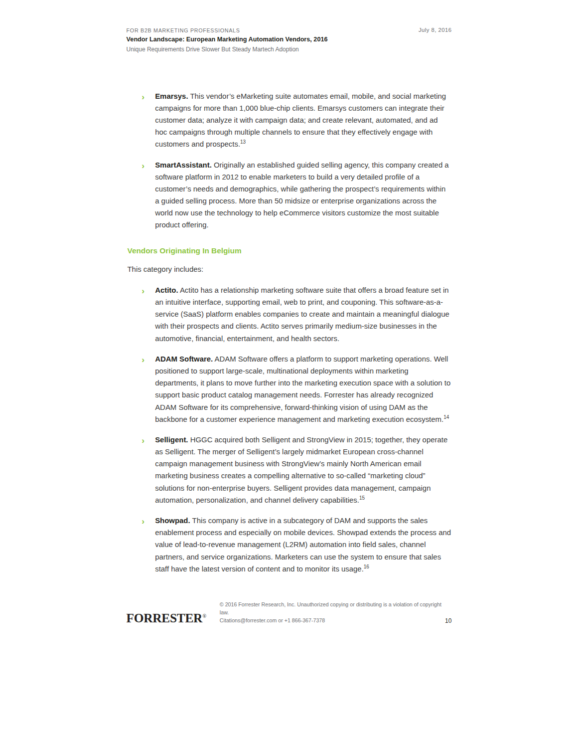For B2B Marketing Professionals
Vendor Landscape: European Marketing Automation Vendors, 2016
Unique Requirements Drive Slower But Steady Martech Adoption
July 8, 2016
Emarsys. This vendor’s eMarketing suite automates email, mobile, and social marketing campaigns for more than 1,000 blue-chip clients. Emarsys customers can integrate their customer data; analyze it with campaign data; and create relevant, automated, and ad hoc campaigns through multiple channels to ensure that they effectively engage with customers and prospects.13
SmartAssistant. Originally an established guided selling agency, this company created a software platform in 2012 to enable marketers to build a very detailed profile of a customer’s needs and demographics, while gathering the prospect’s requirements within a guided selling process. More than 50 midsize or enterprise organizations across the world now use the technology to help eCommerce visitors customize the most suitable product offering.
Vendors Originating In Belgium
This category includes:
Actito. Actito has a relationship marketing software suite that offers a broad feature set in an intuitive interface, supporting email, web to print, and couponing. This software-as-a-service (SaaS) platform enables companies to create and maintain a meaningful dialogue with their prospects and clients. Actito serves primarily medium-size businesses in the automotive, financial, entertainment, and health sectors.
ADAM Software. ADAM Software offers a platform to support marketing operations. Well positioned to support large-scale, multinational deployments within marketing departments, it plans to move further into the marketing execution space with a solution to support basic product catalog management needs. Forrester has already recognized ADAM Software for its comprehensive, forward-thinking vision of using DAM as the backbone for a customer experience management and marketing execution ecosystem.14
Selligent. HGGC acquired both Selligent and StrongView in 2015; together, they operate as Selligent. The merger of Selligent’s largely midmarket European cross-channel campaign management business with StrongView’s mainly North American email marketing business creates a compelling alternative to so-called “marketing cloud” solutions for non-enterprise buyers. Selligent provides data management, campaign automation, personalization, and channel delivery capabilities.15
Showpad. This company is active in a subcategory of DAM and supports the sales enablement process and especially on mobile devices. Showpad extends the process and value of lead-to-revenue management (L2RM) automation into field sales, channel partners, and service organizations. Marketers can use the system to ensure that sales staff have the latest version of content and to monitor its usage.16
FORRESTER®
© 2016 Forrester Research, Inc. Unauthorized copying or distributing is a violation of copyright law.
Citations@forrester.com or +1 866-367-7378
10